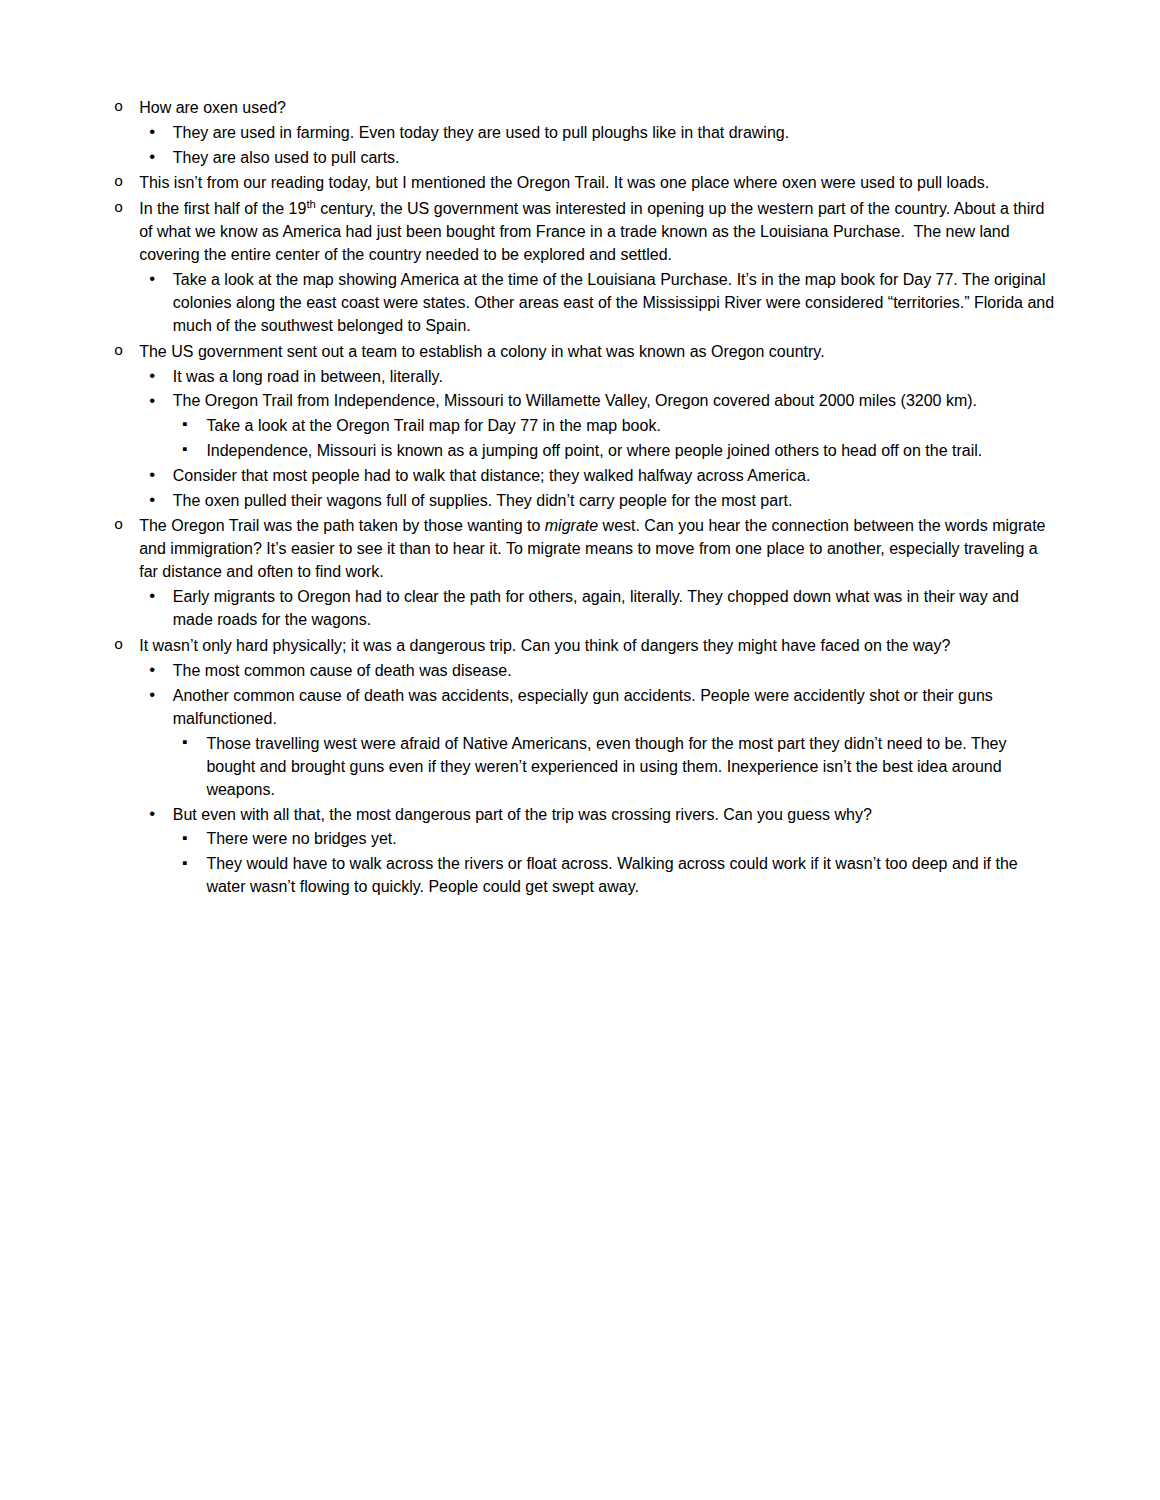How are oxen used?
They are used in farming. Even today they are used to pull ploughs like in that drawing.
They are also used to pull carts.
This isn’t from our reading today, but I mentioned the Oregon Trail. It was one place where oxen were used to pull loads.
In the first half of the 19th century, the US government was interested in opening up the western part of the country. About a third of what we know as America had just been bought from France in a trade known as the Louisiana Purchase. The new land covering the entire center of the country needed to be explored and settled.
Take a look at the map showing America at the time of the Louisiana Purchase. It’s in the map book for Day 77. The original colonies along the east coast were states. Other areas east of the Mississippi River were considered “territories.” Florida and much of the southwest belonged to Spain.
The US government sent out a team to establish a colony in what was known as Oregon country.
It was a long road in between, literally.
The Oregon Trail from Independence, Missouri to Willamette Valley, Oregon covered about 2000 miles (3200 km).
Take a look at the Oregon Trail map for Day 77 in the map book.
Independence, Missouri is known as a jumping off point, or where people joined others to head off on the trail.
Consider that most people had to walk that distance; they walked halfway across America.
The oxen pulled their wagons full of supplies. They didn’t carry people for the most part.
The Oregon Trail was the path taken by those wanting to migrate west. Can you hear the connection between the words migrate and immigration? It’s easier to see it than to hear it. To migrate means to move from one place to another, especially traveling a far distance and often to find work.
Early migrants to Oregon had to clear the path for others, again, literally. They chopped down what was in their way and made roads for the wagons.
It wasn’t only hard physically; it was a dangerous trip. Can you think of dangers they might have faced on the way?
The most common cause of death was disease.
Another common cause of death was accidents, especially gun accidents. People were accidently shot or their guns malfunctioned.
Those travelling west were afraid of Native Americans, even though for the most part they didn’t need to be. They bought and brought guns even if they weren’t experienced in using them. Inexperience isn’t the best idea around weapons.
But even with all that, the most dangerous part of the trip was crossing rivers. Can you guess why?
There were no bridges yet.
They would have to walk across the rivers or float across. Walking across could work if it wasn’t too deep and if the water wasn’t flowing to quickly. People could get swept away.